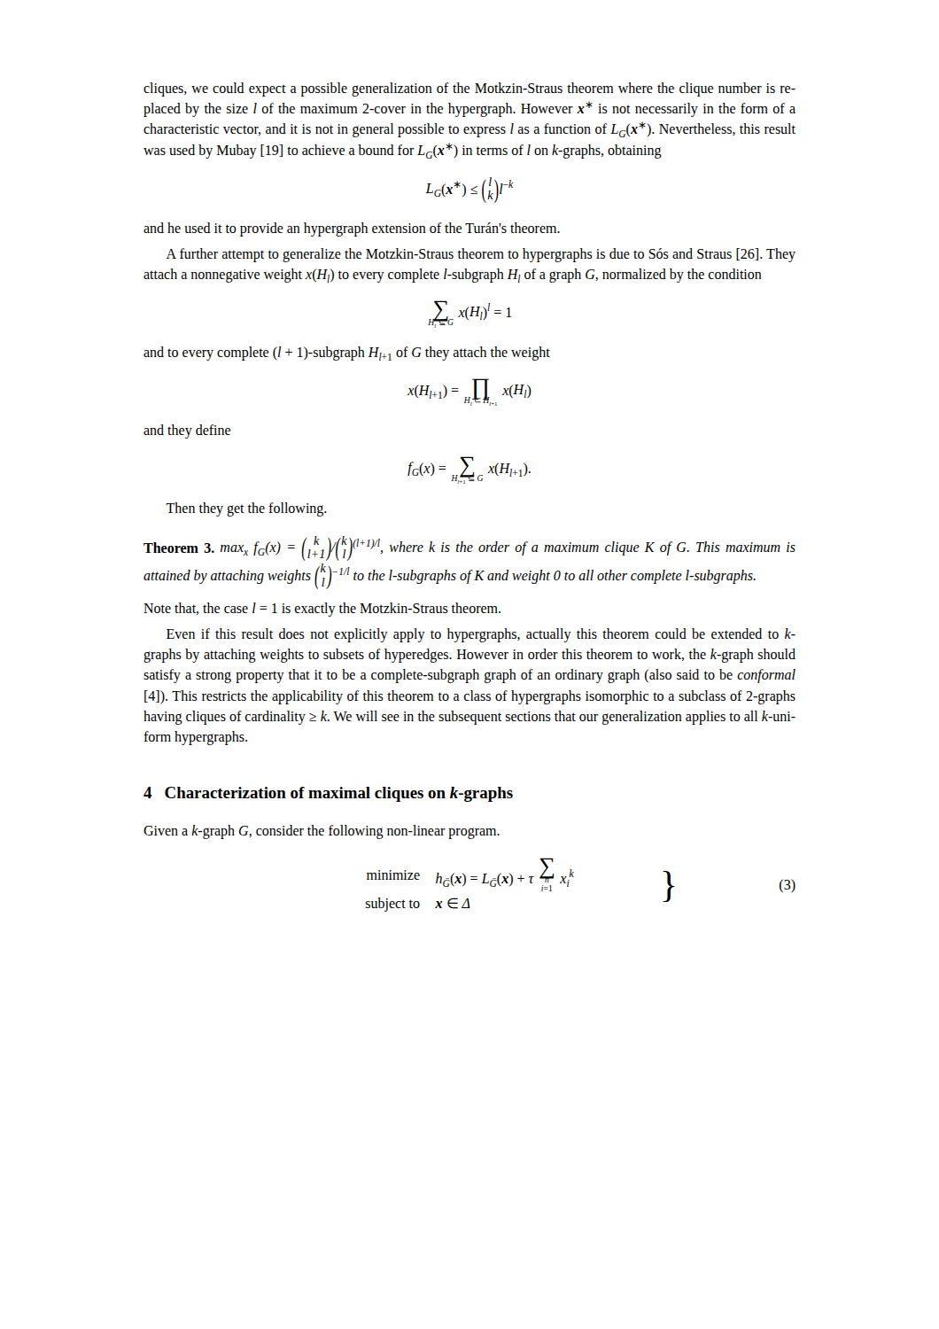cliques, we could expect a possible generalization of the Motkzin-Straus theorem where the clique number is replaced by the size l of the maximum 2-cover in the hypergraph. However x∗ is not necessarily in the form of a characteristic vector, and it is not in general possible to express l as a function of LG(x∗). Nevertheless, this result was used by Mubay [19] to achieve a bound for LG(x∗) in terms of l on k-graphs, obtaining
LG(x∗) ≤ l
k l−k
and he used it to provide an hypergraph extension of the Turán's theorem.
A further attempt to generalize the Motzkin-Straus theorem to hypergraphs is due to Sós and Straus [26]. They attach a nonnegative weight x(Hl) to every complete l-subgraph Hl of a graph G, normalized by the condition
∑Hl ⊆ G x(Hl)l = 1
and to every complete (l + 1)-subgraph Hl+1 of G they attach the weight
x(Hl+1) = ∏Hl ⊂ Hl+1 x(Hl)
and they define
fG(x) = ∑Hl+1 ⊆ G x(Hl+1).
Then they get the following.
Theorem 3. maxx fG(x) = k
l+1/k
l(l+1)/l, where k is the order of a maximum clique K of G. This maximum is attained by attaching weights k
l−1/l to the l-subgraphs of K and weight 0 to all other complete l-subgraphs.
Note that, the case l = 1 is exactly the Motzkin-Straus theorem.
Even if this result does not explicitly apply to hypergraphs, actually this theorem could be extended to k-graphs by attaching weights to subsets of hyperedges. However in order this theorem to work, the k-graph should satisfy a strong property that it to be a complete-subgraph graph of an ordinary graph (also said to be conformal [4]). This restricts the applicability of this theorem to a class of hypergraphs isomorphic to a subclass of 2-graphs having cliques of cardinality ≥ k. We will see in the subsequent sections that our generalization applies to all k-uniform hypergraphs.
4 Characterization of maximal cliques on k-graphs
Given a k-graph G, consider the following non-linear program.
minimize
hḠ(x) = LḠ(x) + τ ∑ni=1 xik
subject to
x ∈ Δ
}
(3)